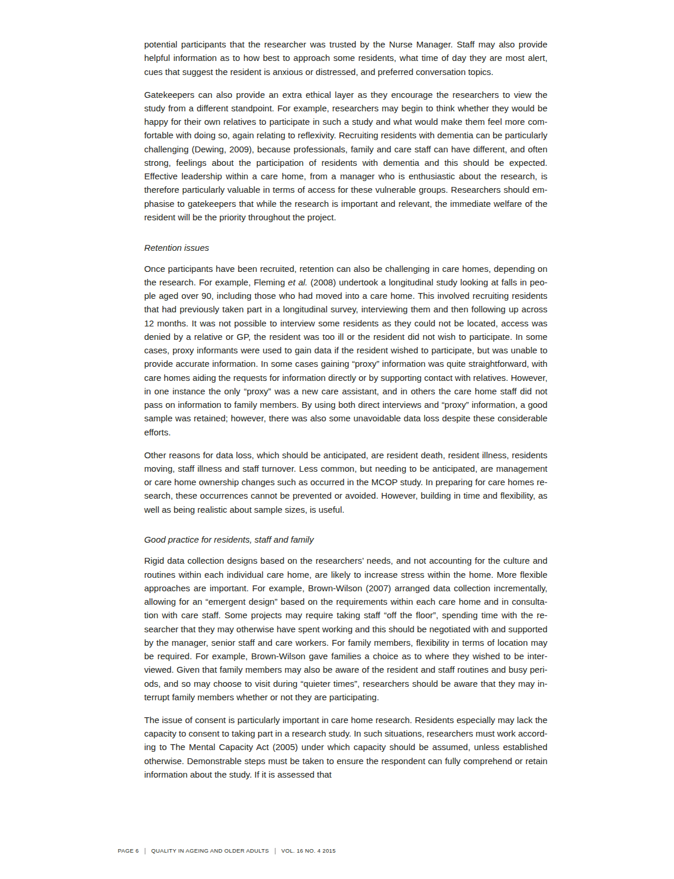potential participants that the researcher was trusted by the Nurse Manager. Staff may also provide helpful information as to how best to approach some residents, what time of day they are most alert, cues that suggest the resident is anxious or distressed, and preferred conversation topics.
Gatekeepers can also provide an extra ethical layer as they encourage the researchers to view the study from a different standpoint. For example, researchers may begin to think whether they would be happy for their own relatives to participate in such a study and what would make them feel more comfortable with doing so, again relating to reflexivity. Recruiting residents with dementia can be particularly challenging (Dewing, 2009), because professionals, family and care staff can have different, and often strong, feelings about the participation of residents with dementia and this should be expected. Effective leadership within a care home, from a manager who is enthusiastic about the research, is therefore particularly valuable in terms of access for these vulnerable groups. Researchers should emphasise to gatekeepers that while the research is important and relevant, the immediate welfare of the resident will be the priority throughout the project.
Retention issues
Once participants have been recruited, retention can also be challenging in care homes, depending on the research. For example, Fleming et al. (2008) undertook a longitudinal study looking at falls in people aged over 90, including those who had moved into a care home. This involved recruiting residents that had previously taken part in a longitudinal survey, interviewing them and then following up across 12 months. It was not possible to interview some residents as they could not be located, access was denied by a relative or GP, the resident was too ill or the resident did not wish to participate. In some cases, proxy informants were used to gain data if the resident wished to participate, but was unable to provide accurate information. In some cases gaining “proxy” information was quite straightforward, with care homes aiding the requests for information directly or by supporting contact with relatives. However, in one instance the only “proxy” was a new care assistant, and in others the care home staff did not pass on information to family members. By using both direct interviews and “proxy” information, a good sample was retained; however, there was also some unavoidable data loss despite these considerable efforts.
Other reasons for data loss, which should be anticipated, are resident death, resident illness, residents moving, staff illness and staff turnover. Less common, but needing to be anticipated, are management or care home ownership changes such as occurred in the MCOP study. In preparing for care homes research, these occurrences cannot be prevented or avoided. However, building in time and flexibility, as well as being realistic about sample sizes, is useful.
Good practice for residents, staff and family
Rigid data collection designs based on the researchers’ needs, and not accounting for the culture and routines within each individual care home, are likely to increase stress within the home. More flexible approaches are important. For example, Brown-Wilson (2007) arranged data collection incrementally, allowing for an “emergent design” based on the requirements within each care home and in consultation with care staff. Some projects may require taking staff “off the floor”, spending time with the researcher that they may otherwise have spent working and this should be negotiated with and supported by the manager, senior staff and care workers. For family members, flexibility in terms of location may be required. For example, Brown-Wilson gave families a choice as to where they wished to be interviewed. Given that family members may also be aware of the resident and staff routines and busy periods, and so may choose to visit during “quieter times”, researchers should be aware that they may interrupt family members whether or not they are participating.
The issue of consent is particularly important in care home research. Residents especially may lack the capacity to consent to taking part in a research study. In such situations, researchers must work according to The Mental Capacity Act (2005) under which capacity should be assumed, unless established otherwise. Demonstrable steps must be taken to ensure the respondent can fully comprehend or retain information about the study. If it is assessed that
PAGE 6 QUALITY IN AGEING AND OLDER ADULTS VOL. 16 NO. 4 2015